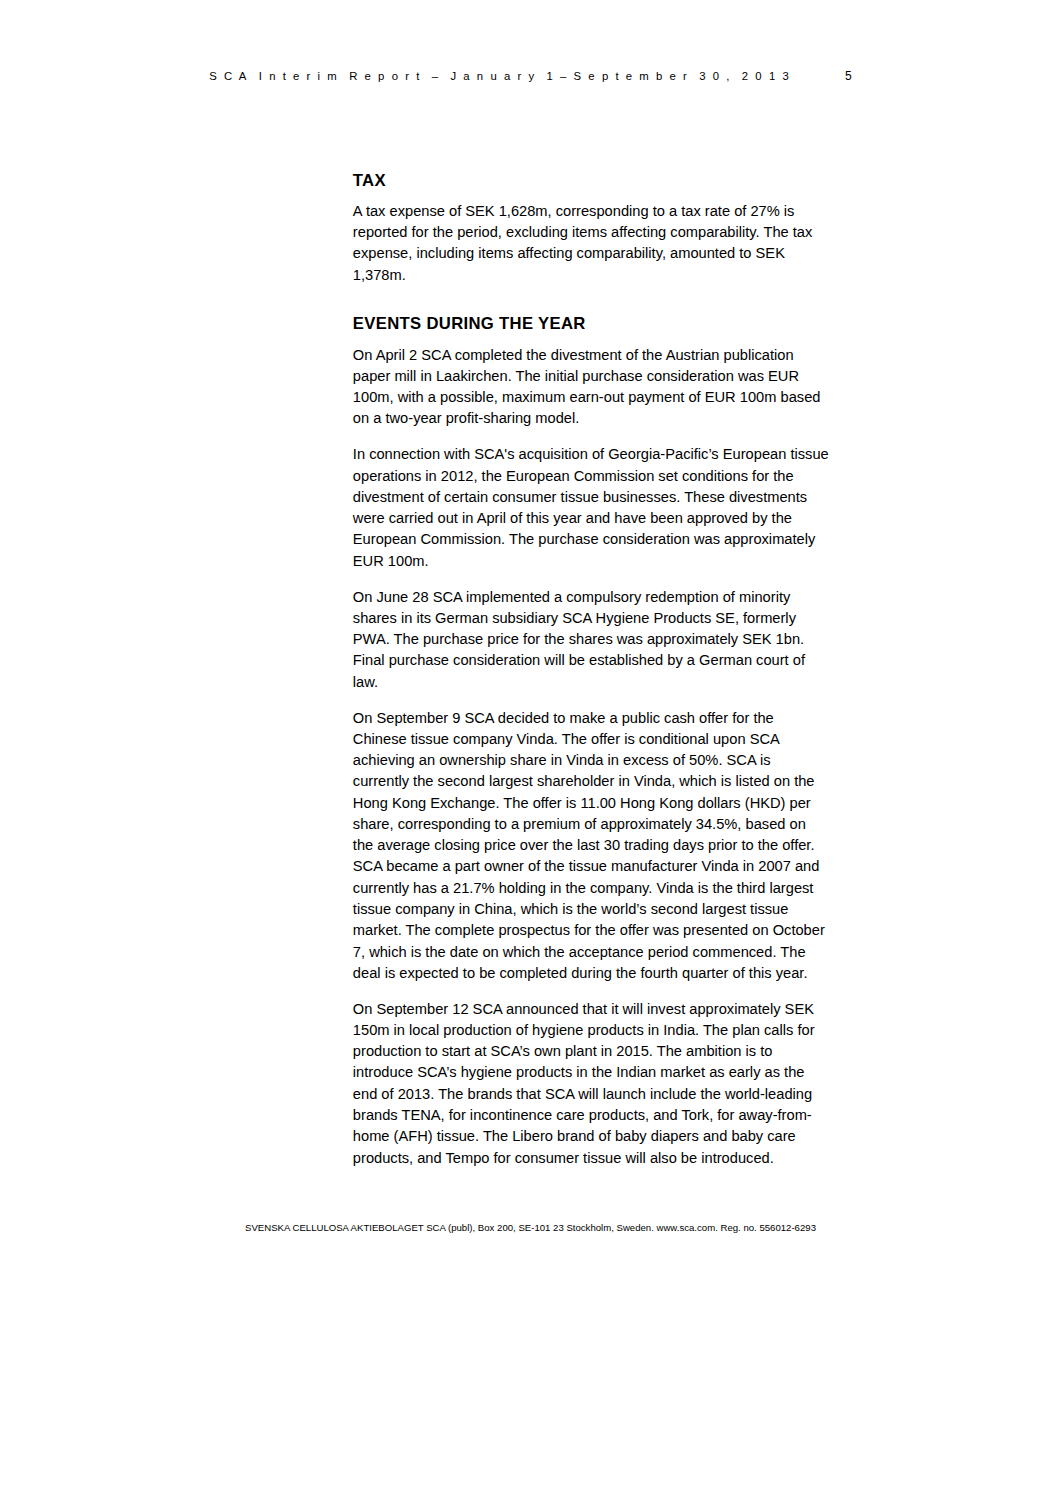S C A I n t e r i m R e p o r t – J a n u a r y 1 – S e p t e m b e r 3 0 , 2 0 1 3
5
TAX
A tax expense of SEK 1,628m, corresponding to a tax rate of 27% is reported for the period, excluding items affecting comparability. The tax expense, including items affecting comparability, amounted to SEK 1,378m.
EVENTS DURING THE YEAR
On April 2 SCA completed the divestment of the Austrian publication paper mill in Laakirchen. The initial purchase consideration was EUR 100m, with a possible, maximum earn-out payment of EUR 100m based on a two-year profit-sharing model.
In connection with SCA's acquisition of Georgia-Pacific’s European tissue operations in 2012, the European Commission set conditions for the divestment of certain consumer tissue businesses. These divestments were carried out in April of this year and have been approved by the European Commission. The purchase consideration was approximately EUR 100m.
On June 28 SCA implemented a compulsory redemption of minority shares in its German subsidiary SCA Hygiene Products SE, formerly PWA. The purchase price for the shares was approximately SEK 1bn. Final purchase consideration will be established by a German court of law.
On September 9 SCA decided to make a public cash offer for the Chinese tissue company Vinda. The offer is conditional upon SCA achieving an ownership share in Vinda in excess of 50%. SCA is currently the second largest shareholder in Vinda, which is listed on the Hong Kong Exchange. The offer is 11.00 Hong Kong dollars (HKD) per share, corresponding to a premium of approximately 34.5%, based on the average closing price over the last 30 trading days prior to the offer. SCA became a part owner of the tissue manufacturer Vinda in 2007 and currently has a 21.7% holding in the company. Vinda is the third largest tissue company in China, which is the world’s second largest tissue market. The complete prospectus for the offer was presented on October 7, which is the date on which the acceptance period commenced. The deal is expected to be completed during the fourth quarter of this year.
On September 12 SCA announced that it will invest approximately SEK 150m in local production of hygiene products in India. The plan calls for production to start at SCA’s own plant in 2015. The ambition is to introduce SCA’s hygiene products in the Indian market as early as the end of 2013. The brands that SCA will launch include the world-leading brands TENA, for incontinence care products, and Tork, for away-from-home (AFH) tissue. The Libero brand of baby diapers and baby care products, and Tempo for consumer tissue will also be introduced.
SVENSKA CELLULOSA AKTIEBOLAGET SCA (publ), Box 200, SE-101 23 Stockholm, Sweden. www.sca.com. Reg. no. 556012-6293